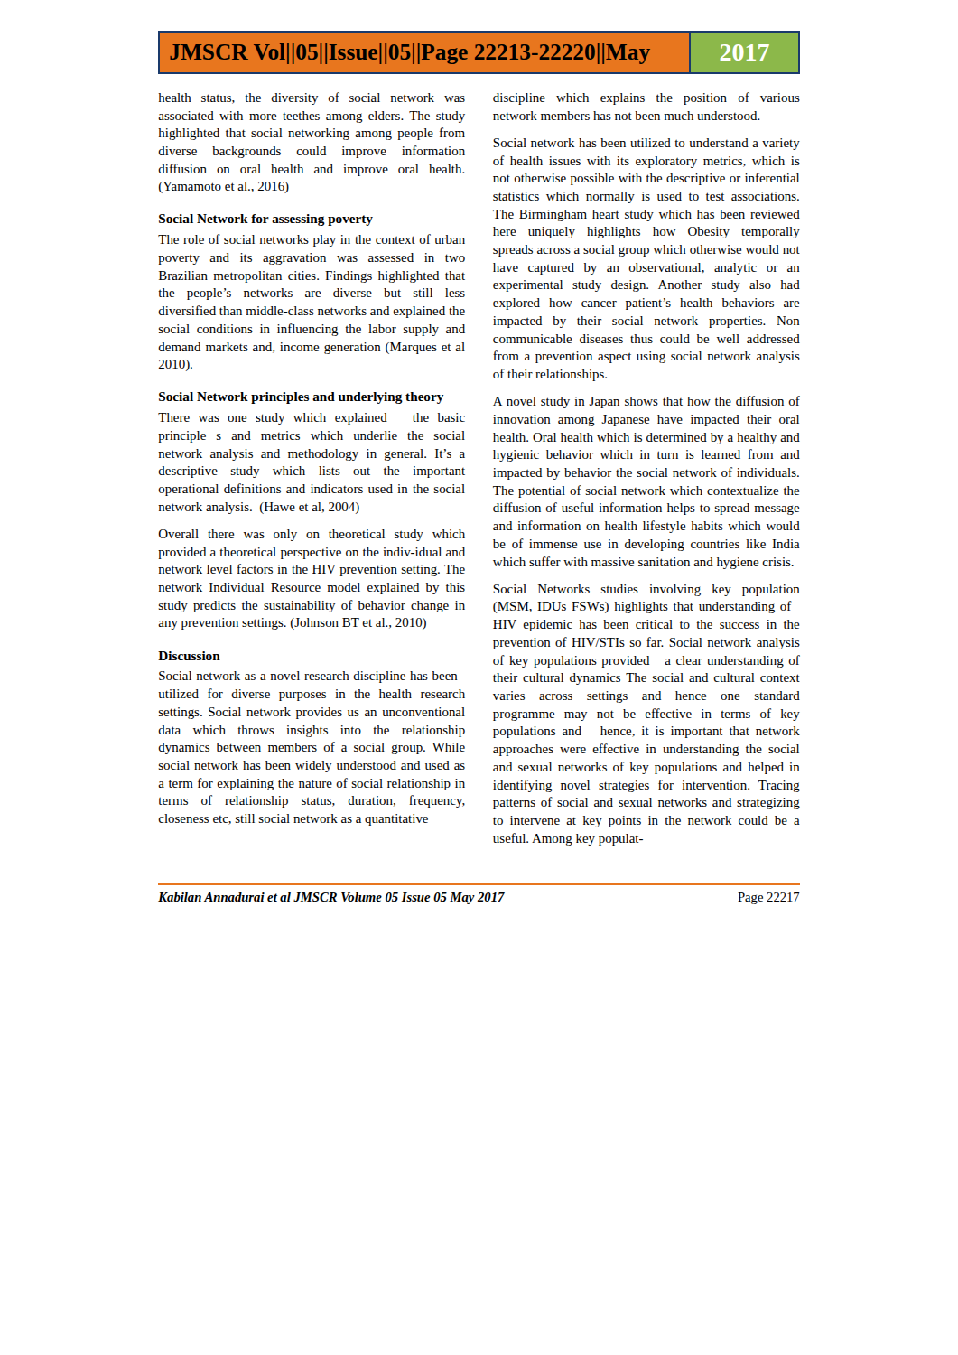JMSCR Vol||05||Issue||05||Page 22213-22220||May
2017
health status, the diversity of social network was associated with more teethes among elders. The study highlighted that social networking among people from diverse backgrounds could improve information diffusion on oral health and improve oral health. (Yamamoto et al., 2016)
Social Network for assessing poverty
The role of social networks play in the context of urban poverty and its aggravation was assessed in two Brazilian metropolitan cities. Findings highlighted that the people’s networks are diverse but still less diversified than middle-class networks and explained the social conditions in influencing the labor supply and demand markets and, income generation (Marques et al 2010).
Social Network principles and underlying theory
There was one study which explained the basic principle s and metrics which underlie the social network analysis and methodology in general. It’s a descriptive study which lists out the important operational definitions and indicators used in the social network analysis. (Hawe et al, 2004)
Overall there was only on theoretical study which provided a theoretical perspective on the indiv-idual and network level factors in the HIV prevention setting. The network Individual Resource model explained by this study predicts the sustainability of behavior change in any prevention settings. (Johnson BT et al., 2010)
Discussion
Social network as a novel research discipline has been utilized for diverse purposes in the health research settings. Social network provides us an unconventional data which throws insights into the relationship dynamics between members of a social group. While social network has been widely understood and used as a term for explaining the nature of social relationship in terms of relationship status, duration, frequency, closeness etc, still social network as a quantitative
discipline which explains the position of various network members has not been much understood.
Social network has been utilized to understand a variety of health issues with its exploratory metrics, which is not otherwise possible with the descriptive or inferential statistics which normally is used to test associations. The Birmingham heart study which has been reviewed here uniquely highlights how Obesity temporally spreads across a social group which otherwise would not have captured by an observational, analytic or an experimental study design. Another study also had explored how cancer patient’s health behaviors are impacted by their social network properties. Non communicable diseases thus could be well addressed from a prevention aspect using social network analysis of their relationships.
A novel study in Japan shows that how the diffusion of innovation among Japanese have impacted their oral health. Oral health which is determined by a healthy and hygienic behavior which in turn is learned from and impacted by behavior the social network of individuals. The potential of social network which contextualize the diffusion of useful information helps to spread message and information on health lifestyle habits which would be of immense use in developing countries like India which suffer with massive sanitation and hygiene crisis.
Social Networks studies involving key population (MSM, IDUs FSWs) highlights that understanding of HIV epidemic has been critical to the success in the prevention of HIV/STIs so far. Social network analysis of key populations provided a clear understanding of their cultural dynamics The social and cultural context varies across settings and hence one standard programme may not be effective in terms of key populations and hence, it is important that network approaches were effective in understanding the social and sexual networks of key populations and helped in identifying novel strategies for intervention. Tracing patterns of social and sexual networks and strategizing to intervene at key points in the network could be a useful. Among key populat-
Kabilan Annadurai et al JMSCR Volume 05 Issue 05 May 2017
Page 22217